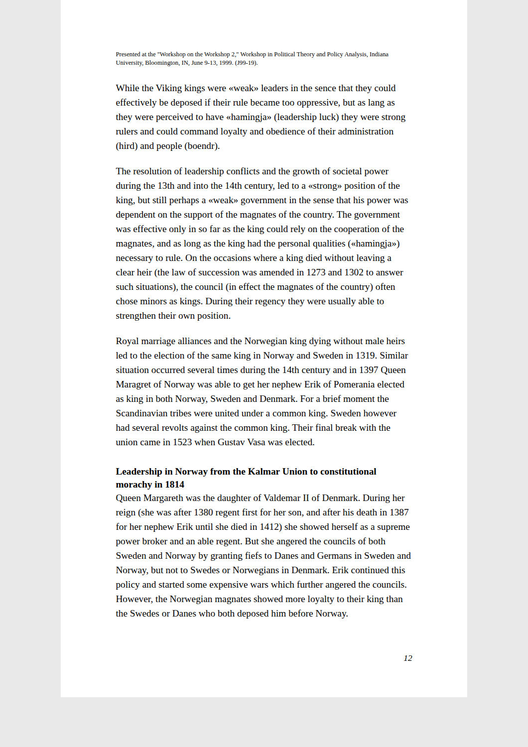Presented at the "Workshop on the Workshop 2," Workshop in Political Theory and Policy Analysis, Indiana University, Bloomington, IN, June 9-13, 1999. (J99-19).
While the Viking kings were «weak» leaders in the sence that they could effectively be deposed if their rule became too oppressive, but as lang as they were perceived to have «hamingja» (leadership luck) they were strong rulers and could command loyalty and obedience of their administration (hird) and people (boendr).
The resolution of leadership conflicts and the growth of societal power during the 13th and into the 14th century, led to a «strong» position of the king, but still perhaps a «weak» government in the sense that his power was dependent on the support of the magnates of the country. The government was effective only in so far as the king could rely on the cooperation of the magnates, and as long as the king had the personal qualities («hamingja») necessary to rule. On the occasions where a king died without leaving a clear heir (the law of succession was amended in 1273 and 1302 to answer such situations), the council (in effect the magnates of the country) often chose minors as kings. During their regency they were usually able to strengthen their own position.
Royal marriage alliances and the Norwegian king dying without male heirs led to the election of the same king in Norway and Sweden in 1319. Similar situation occurred several times during the 14th century and in 1397 Queen Maragret of Norway was able to get her nephew Erik of Pomerania elected as king in both Norway, Sweden and Denmark. For a brief moment the Scandinavian tribes were united under a common king. Sweden however had several revolts against the common king. Their final break with the union came in 1523 when Gustav Vasa was elected.
Leadership in Norway from the Kalmar Union to constitutional morachy in 1814
Queen Margareth was the daughter of Valdemar II of Denmark. During her reign (she was after 1380 regent first for her son, and after his death in 1387 for her nephew Erik until she died in 1412) she showed herself as a supreme power broker and an able regent. But she angered the councils of both Sweden and Norway by granting fiefs to Danes and Germans in Sweden and Norway, but not to Swedes or Norwegians in Denmark. Erik continued this policy and started some expensive wars which further angered the councils. However, the Norwegian magnates showed more loyalty to their king than the Swedes or Danes who both deposed him before Norway.
12